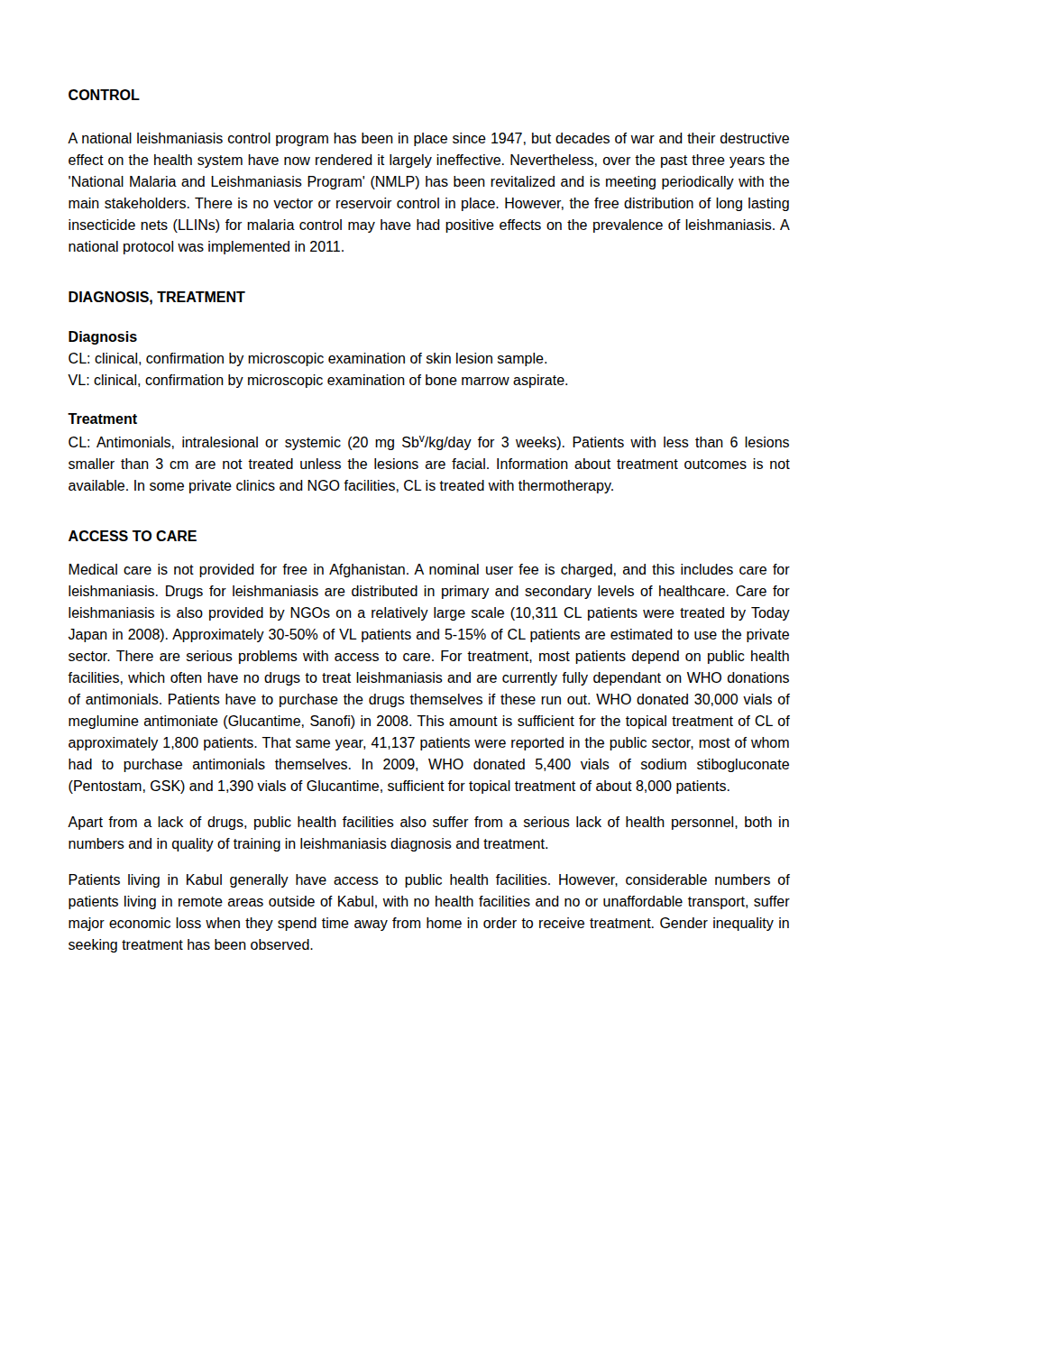CONTROL
A national leishmaniasis control program has been in place since 1947, but decades of war and their destructive effect on the health system have now rendered it largely ineffective. Nevertheless, over the past three years the 'National Malaria and Leishmaniasis Program' (NMLP) has been revitalized and is meeting periodically with the main stakeholders. There is no vector or reservoir control in place. However, the free distribution of long lasting insecticide nets (LLINs) for malaria control may have had positive effects on the prevalence of leishmaniasis. A national protocol was implemented in 2011.
DIAGNOSIS, TREATMENT
Diagnosis
CL: clinical, confirmation by microscopic examination of skin lesion sample.
VL: clinical, confirmation by microscopic examination of bone marrow aspirate.
Treatment
CL: Antimonials, intralesional or systemic (20 mg Sbv/kg/day for 3 weeks). Patients with less than 6 lesions smaller than 3 cm are not treated unless the lesions are facial. Information about treatment outcomes is not available. In some private clinics and NGO facilities, CL is treated with thermotherapy.
ACCESS TO CARE
Medical care is not provided for free in Afghanistan. A nominal user fee is charged, and this includes care for leishmaniasis. Drugs for leishmaniasis are distributed in primary and secondary levels of healthcare. Care for leishmaniasis is also provided by NGOs on a relatively large scale (10,311 CL patients were treated by Today Japan in 2008). Approximately 30-50% of VL patients and 5-15% of CL patients are estimated to use the private sector. There are serious problems with access to care. For treatment, most patients depend on public health facilities, which often have no drugs to treat leishmaniasis and are currently fully dependant on WHO donations of antimonials. Patients have to purchase the drugs themselves if these run out. WHO donated 30,000 vials of meglumine antimoniate (Glucantime, Sanofi) in 2008. This amount is sufficient for the topical treatment of CL of approximately 1,800 patients. That same year, 41,137 patients were reported in the public sector, most of whom had to purchase antimonials themselves. In 2009, WHO donated 5,400 vials of sodium stibogluconate (Pentostam, GSK) and 1,390 vials of Glucantime, sufficient for topical treatment of about 8,000 patients.
Apart from a lack of drugs, public health facilities also suffer from a serious lack of health personnel, both in numbers and in quality of training in leishmaniasis diagnosis and treatment.
Patients living in Kabul generally have access to public health facilities. However, considerable numbers of patients living in remote areas outside of Kabul, with no health facilities and no or unaffordable transport, suffer major economic loss when they spend time away from home in order to receive treatment. Gender inequality in seeking treatment has been observed.